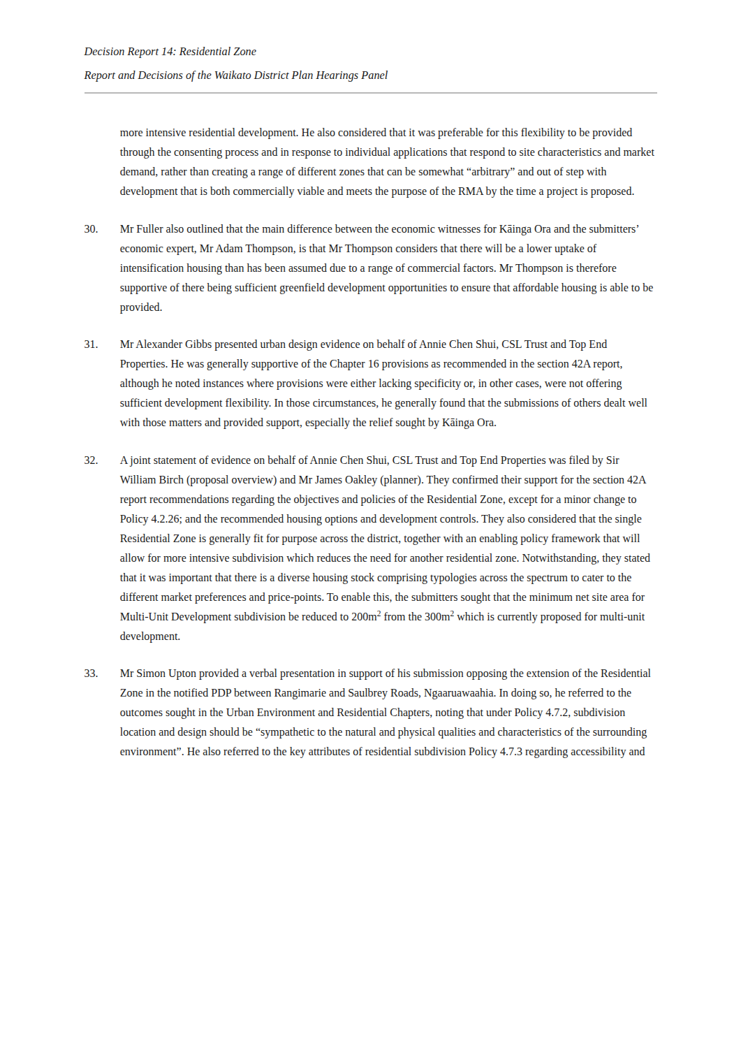Decision Report 14: Residential Zone
Report and Decisions of the Waikato District Plan Hearings Panel
more intensive residential development. He also considered that it was preferable for this flexibility to be provided through the consenting process and in response to individual applications that respond to site characteristics and market demand, rather than creating a range of different zones that can be somewhat “arbitrary” and out of step with development that is both commercially viable and meets the purpose of the RMA by the time a project is proposed.
Mr Fuller also outlined that the main difference between the economic witnesses for Kāinga Ora and the submitters’ economic expert, Mr Adam Thompson, is that Mr Thompson considers that there will be a lower uptake of intensification housing than has been assumed due to a range of commercial factors. Mr Thompson is therefore supportive of there being sufficient greenfield development opportunities to ensure that affordable housing is able to be provided.
Mr Alexander Gibbs presented urban design evidence on behalf of Annie Chen Shui, CSL Trust and Top End Properties. He was generally supportive of the Chapter 16 provisions as recommended in the section 42A report, although he noted instances where provisions were either lacking specificity or, in other cases, were not offering sufficient development flexibility. In those circumstances, he generally found that the submissions of others dealt well with those matters and provided support, especially the relief sought by Kāinga Ora.
A joint statement of evidence on behalf of Annie Chen Shui, CSL Trust and Top End Properties was filed by Sir William Birch (proposal overview) and Mr James Oakley (planner). They confirmed their support for the section 42A report recommendations regarding the objectives and policies of the Residential Zone, except for a minor change to Policy 4.2.26; and the recommended housing options and development controls. They also considered that the single Residential Zone is generally fit for purpose across the district, together with an enabling policy framework that will allow for more intensive subdivision which reduces the need for another residential zone. Notwithstanding, they stated that it was important that there is a diverse housing stock comprising typologies across the spectrum to cater to the different market preferences and price-points. To enable this, the submitters sought that the minimum net site area for Multi-Unit Development subdivision be reduced to 200m2 from the 300m2 which is currently proposed for multi-unit development.
Mr Simon Upton provided a verbal presentation in support of his submission opposing the extension of the Residential Zone in the notified PDP between Rangimarie and Saulbrey Roads, Ngaaruawaahia. In doing so, he referred to the outcomes sought in the Urban Environment and Residential Chapters, noting that under Policy 4.7.2, subdivision location and design should be “sympathetic to the natural and physical qualities and characteristics of the surrounding environment”. He also referred to the key attributes of residential subdivision Policy 4.7.3 regarding accessibility and